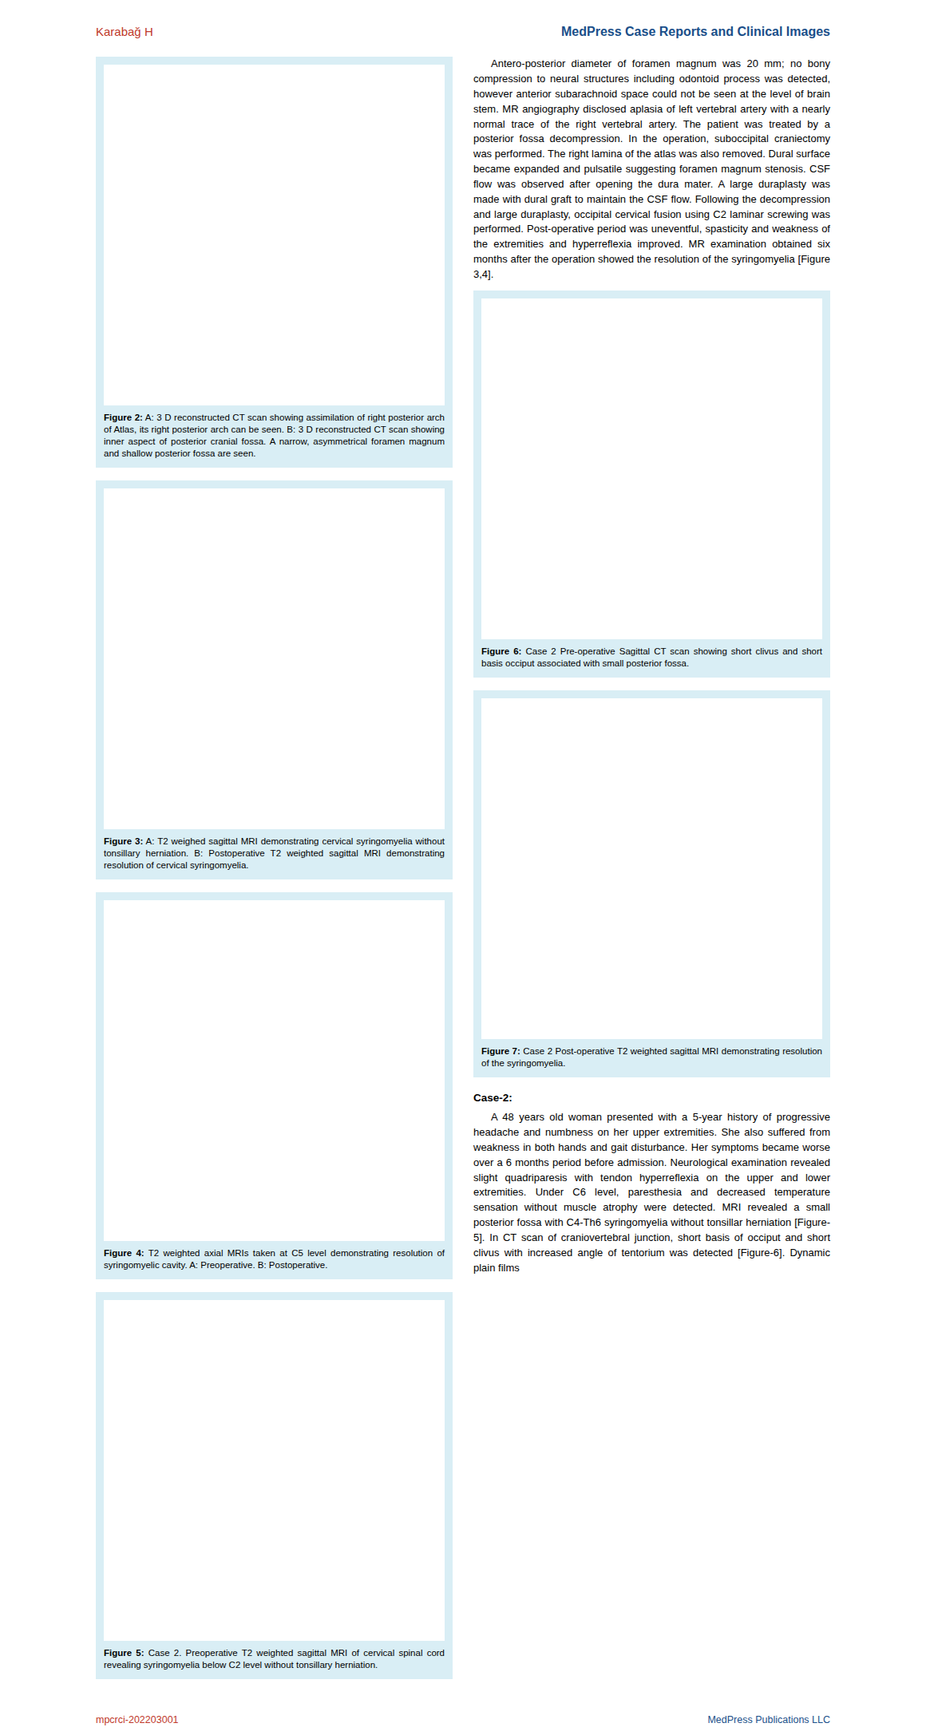Karabağ H
MedPress Case Reports and Clinical Images
Figure 2: A: 3 D reconstructed CT scan showing assimilation of right posterior arch of Atlas, its right posterior arch can be seen. B: 3 D reconstructed CT scan showing inner aspect of posterior cranial fossa. A narrow, asymmetrical foramen magnum and shallow posterior fossa are seen.
Figure 3: A: T2 weighed sagittal MRI demonstrating cervical syringomyelia without tonsillary herniation. B: Postoperative T2 weighted sagittal MRI demonstrating resolution of cervical syringomyelia.
Figure 4: T2 weighted axial MRIs taken at C5 level demonstrating resolution of syringomyelic cavity. A: Preoperative. B: Postoperative.
Figure 5: Case 2. Preoperative T2 weighted sagittal MRI of cervical spinal cord revealing syringomyelia below C2 level without tonsillary herniation.
Antero-posterior diameter of foramen magnum was 20 mm; no bony compression to neural structures including odontoid process was detected, however anterior subarachnoid space could not be seen at the level of brain stem. MR angiography disclosed aplasia of left vertebral artery with a nearly normal trace of the right vertebral artery. The patient was treated by a posterior fossa decompression. In the operation, suboccipital craniectomy was performed. The right lamina of the atlas was also removed. Dural surface became expanded and pulsatile suggesting foramen magnum stenosis. CSF flow was observed after opening the dura mater. A large duraplasty was made with dural graft to maintain the CSF flow. Following the decompression and large duraplasty, occipital cervical fusion using C2 laminar screwing was performed. Post-operative period was uneventful, spasticity and weakness of the extremities and hyperreflexia improved. MR examination obtained six months after the operation showed the resolution of the syringomyelia [Figure 3,4].
Figure 6: Case 2 Pre-operative Sagittal CT scan showing short clivus and short basis occiput associated with small posterior fossa.
Figure 7: Case 2 Post-operative T2 weighted sagittal MRI demonstrating resolution of the syringomyelia.
Case-2:
A 48 years old woman presented with a 5-year history of progressive headache and numbness on her upper extremities. She also suffered from weakness in both hands and gait disturbance. Her symptoms became worse over a 6 months period before admission. Neurological examination revealed slight quadriparesis with tendon hyperreflexia on the upper and lower extremities. Under C6 level, paresthesia and decreased temperature sensation without muscle atrophy were detected. MRI revealed a small posterior fossa with C4-Th6 syringomyelia without tonsillar herniation [Figure-5]. In CT scan of craniovertebral junction, short basis of occiput and short clivus with increased angle of tentorium was detected [Figure-6]. Dynamic plain films
mpcrci-202203001
MedPress Publications LLC